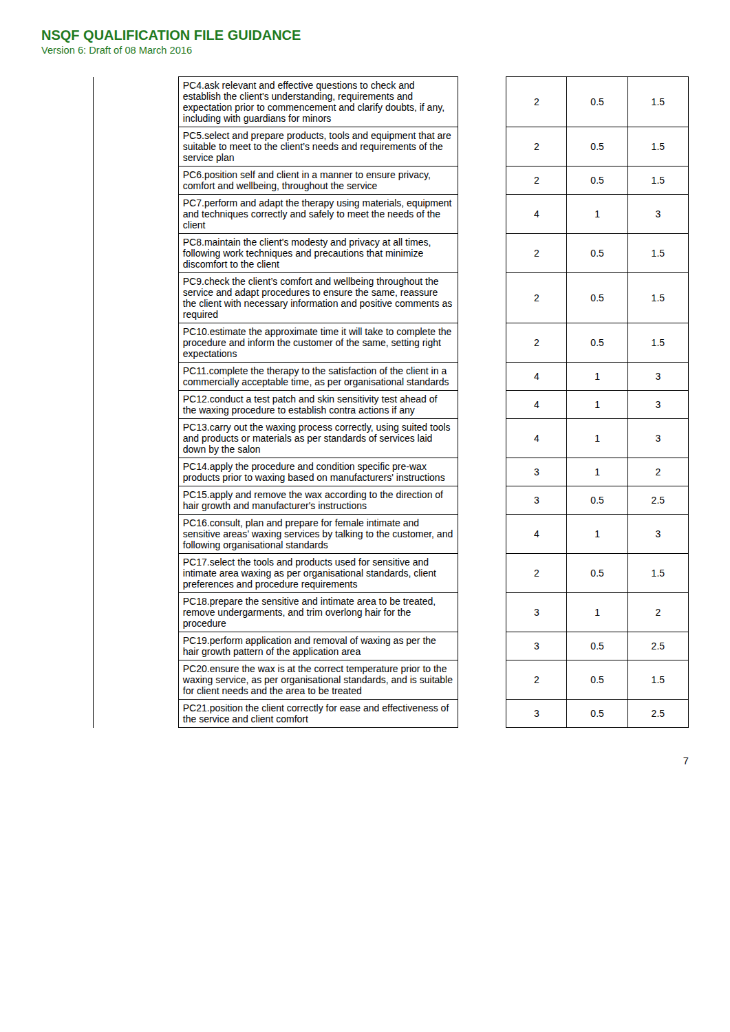NSQF QUALIFICATION FILE GUIDANCE
Version 6: Draft of 08 March 2016
| | PC4.ask relevant and effective questions to check and establish the client's understanding, requirements and expectation prior to commencement and clarify doubts, if any, including with guardians for minors | | 2 | 0.5 | 1.5 |
| | PC5.select and prepare products, tools and equipment that are suitable to meet to the client’s needs and requirements of the service plan | | 2 | 0.5 | 1.5 |
| | PC6.position self and client in a manner to ensure privacy, comfort and wellbeing, throughout the service | | 2 | 0.5 | 1.5 |
| | PC7.perform and adapt the therapy using materials, equipment and techniques correctly and safely to meet the needs of the client | | 4 | 1 | 3 |
| | PC8.maintain the client's modesty and privacy at all times, following work techniques and precautions that minimize discomfort to the client | | 2 | 0.5 | 1.5 |
| | PC9.check the client’s comfort and wellbeing throughout the service and adapt procedures to ensure the same, reassure the client with necessary information and positive comments as required | | 2 | 0.5 | 1.5 |
| | PC10.estimate the approximate time it will take to complete the procedure and inform the customer of the same, setting right expectations | | 2 | 0.5 | 1.5 |
| | PC11.complete the therapy to the satisfaction of the client in a commercially acceptable time, as per organisational standards | | 4 | 1 | 3 |
| | PC12.conduct a test patch and skin sensitivity test ahead of the waxing procedure to establish contra actions if any | | 4 | 1 | 3 |
| | PC13.carry out the waxing process correctly, using suited tools and products or materials as per standards of services laid down by the salon | | 4 | 1 | 3 |
| | PC14.apply the procedure and condition specific pre-wax products prior to waxing based on manufacturers' instructions | | 3 | 1 | 2 |
| | PC15.apply and remove the wax according to the direction of hair growth and manufacturer's instructions | | 3 | 0.5 | 2.5 |
| | PC16.consult, plan and prepare for female intimate and sensitive areas’ waxing services by talking to the customer, and following organisational standards | | 4 | 1 | 3 |
| | PC17.select the tools and products used for sensitive and intimate area waxing as per organisational standards, client preferences and procedure requirements | | 2 | 0.5 | 1.5 |
| | PC18.prepare the sensitive and intimate area to be treated, remove undergarments, and trim overlong hair for the procedure | | 3 | 1 | 2 |
| | PC19.perform application and removal of waxing as per the hair growth pattern of the application area | | 3 | 0.5 | 2.5 |
| | PC20.ensure the wax is at the correct temperature prior to the waxing service, as per organisational standards, and is suitable for client needs and the area to be treated | | 2 | 0.5 | 1.5 |
| | PC21.position the client correctly for ease and effectiveness of the service and client comfort | | 3 | 0.5 | 2.5 |
7